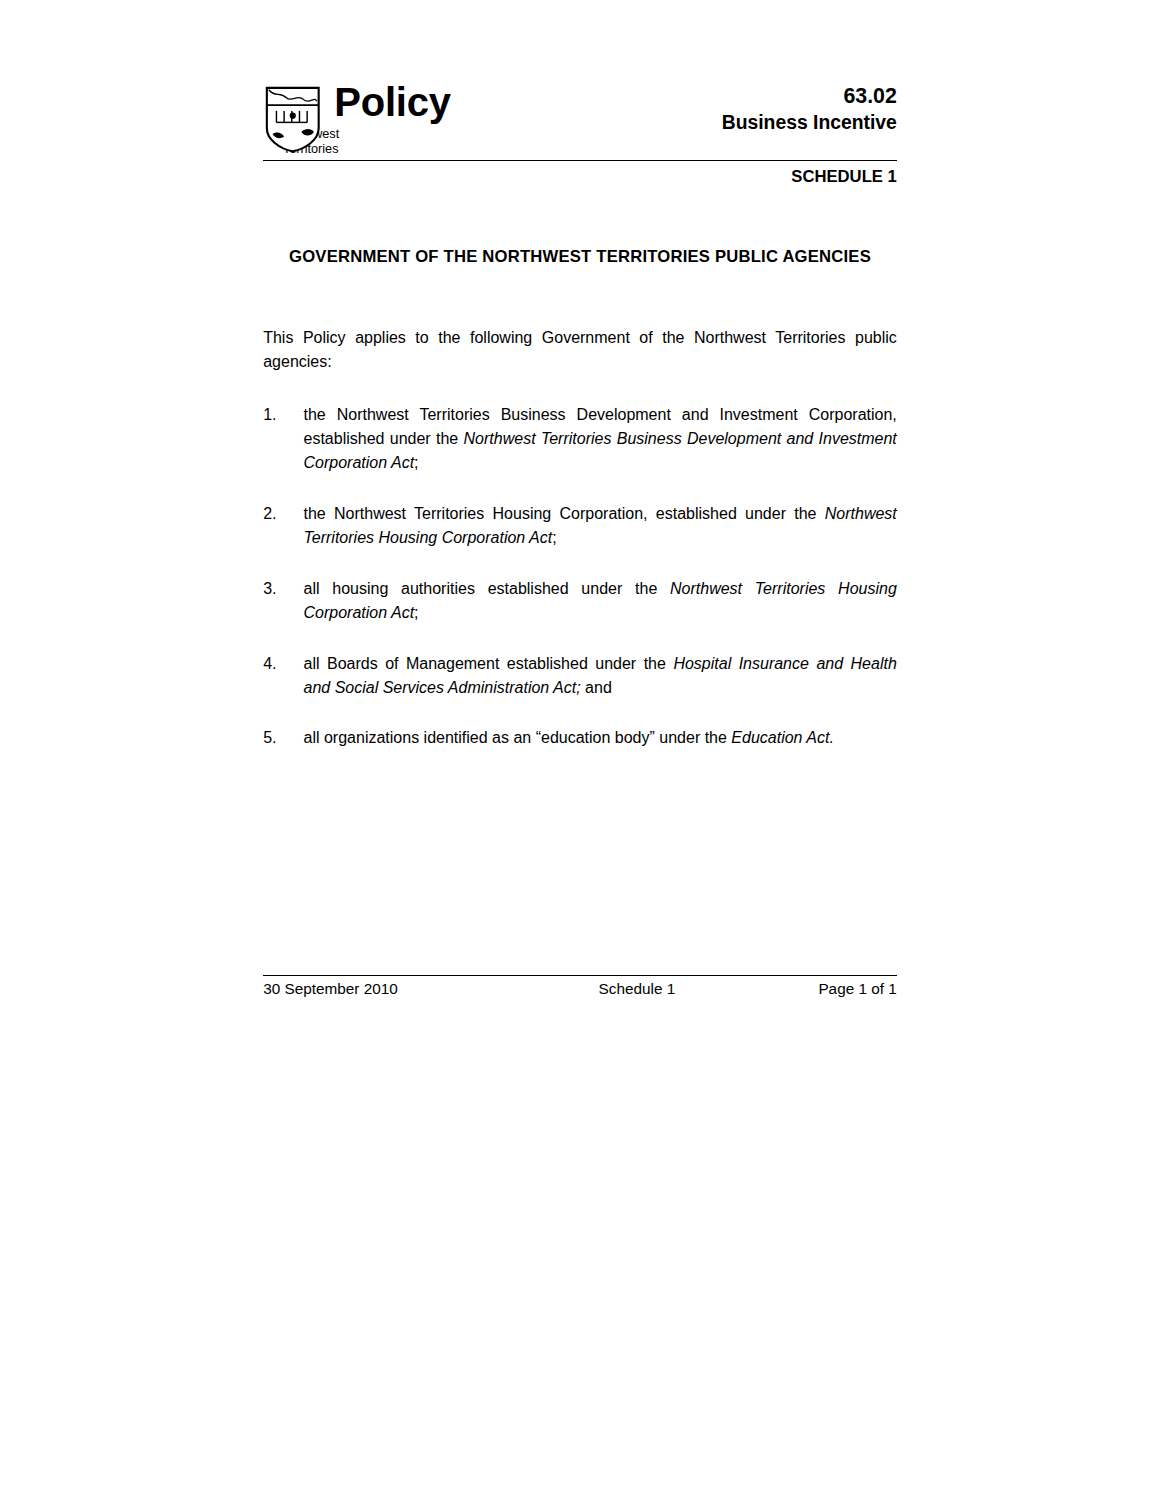Policy
Northwest
Territories
63.02
Business Incentive
SCHEDULE 1
GOVERNMENT OF THE NORTHWEST TERRITORIES PUBLIC AGENCIES
This Policy applies to the following Government of the Northwest Territories public agencies:
1. the Northwest Territories Business Development and Investment Corporation, established under the Northwest Territories Business Development and Investment Corporation Act;
2. the Northwest Territories Housing Corporation, established under the Northwest Territories Housing Corporation Act;
3. all housing authorities established under the Northwest Territories Housing Corporation Act;
4. all Boards of Management established under the Hospital Insurance and Health and Social Services Administration Act; and
5. all organizations identified as an “education body” under the Education Act.
30 September 2010
Schedule 1
Page 1 of 1